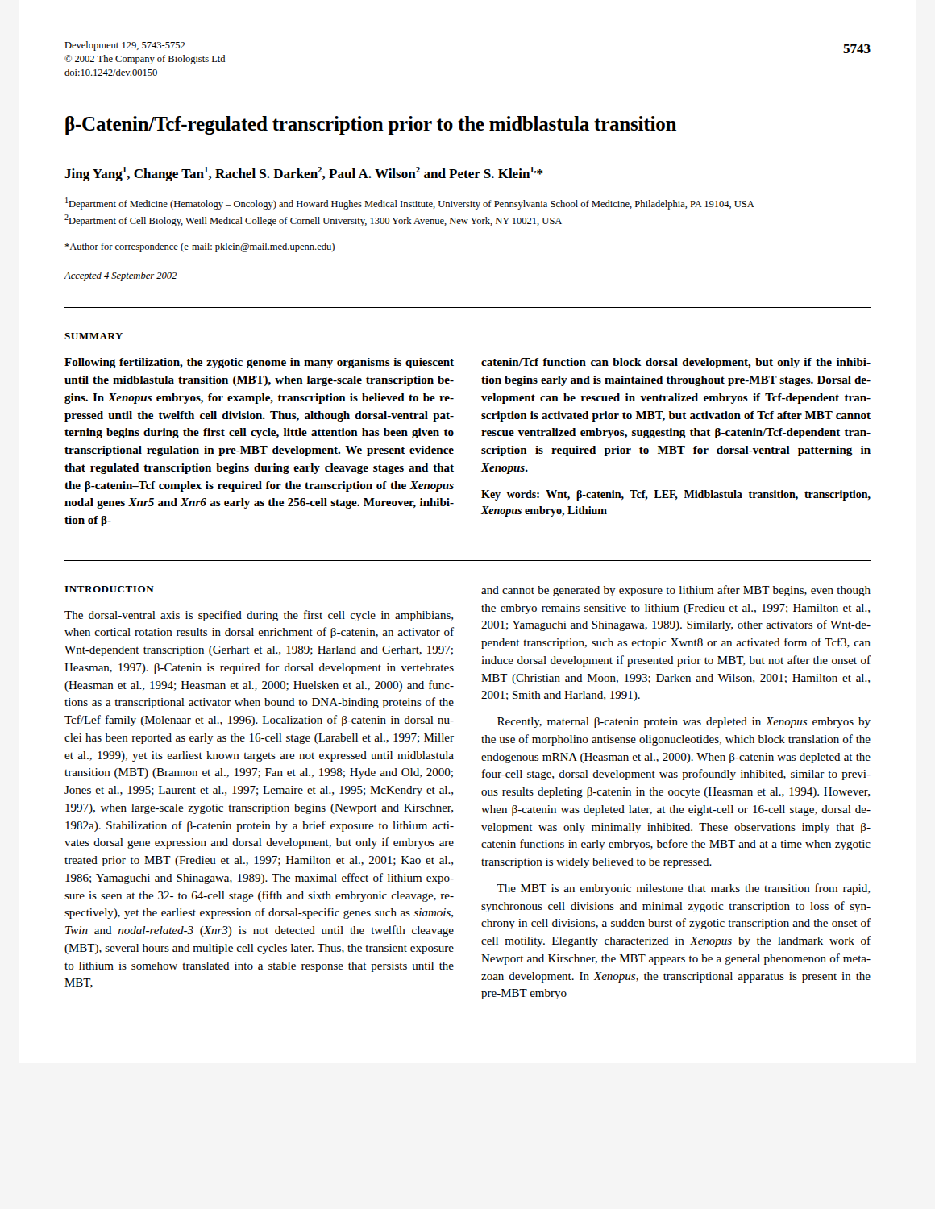Development 129, 5743-5752
© 2002 The Company of Biologists Ltd
doi:10.1242/dev.00150
5743
β-Catenin/Tcf-regulated transcription prior to the midblastula transition
Jing Yang1, Change Tan1, Rachel S. Darken2, Paul A. Wilson2 and Peter S. Klein1,*
1Department of Medicine (Hematology – Oncology) and Howard Hughes Medical Institute, University of Pennsylvania School of Medicine, Philadelphia, PA 19104, USA
2Department of Cell Biology, Weill Medical College of Cornell University, 1300 York Avenue, New York, NY 10021, USA
*Author for correspondence (e-mail: pklein@mail.med.upenn.edu)
Accepted 4 September 2002
SUMMARY
Following fertilization, the zygotic genome in many organisms is quiescent until the midblastula transition (MBT), when large-scale transcription begins. In Xenopus embryos, for example, transcription is believed to be repressed until the twelfth cell division. Thus, although dorsal-ventral patterning begins during the first cell cycle, little attention has been given to transcriptional regulation in pre-MBT development. We present evidence that regulated transcription begins during early cleavage stages and that the β-catenin–Tcf complex is required for the transcription of the Xenopus nodal genes Xnr5 and Xnr6 as early as the 256-cell stage. Moreover, inhibition of β-
catenin/Tcf function can block dorsal development, but only if the inhibition begins early and is maintained throughout pre-MBT stages. Dorsal development can be rescued in ventralized embryos if Tcf-dependent transcription is activated prior to MBT, but activation of Tcf after MBT cannot rescue ventralized embryos, suggesting that β-catenin/Tcf-dependent transcription is required prior to MBT for dorsal-ventral patterning in Xenopus.
Key words: Wnt, β-catenin, Tcf, LEF, Midblastula transition, transcription, Xenopus embryo, Lithium
INTRODUCTION
The dorsal-ventral axis is specified during the first cell cycle in amphibians, when cortical rotation results in dorsal enrichment of β-catenin, an activator of Wnt-dependent transcription (Gerhart et al., 1989; Harland and Gerhart, 1997; Heasman, 1997). β-Catenin is required for dorsal development in vertebrates (Heasman et al., 1994; Heasman et al., 2000; Huelsken et al., 2000) and functions as a transcriptional activator when bound to DNA-binding proteins of the Tcf/Lef family (Molenaar et al., 1996). Localization of β-catenin in dorsal nuclei has been reported as early as the 16-cell stage (Larabell et al., 1997; Miller et al., 1999), yet its earliest known targets are not expressed until midblastula transition (MBT) (Brannon et al., 1997; Fan et al., 1998; Hyde and Old, 2000; Jones et al., 1995; Laurent et al., 1997; Lemaire et al., 1995; McKendry et al., 1997), when large-scale zygotic transcription begins (Newport and Kirschner, 1982a). Stabilization of β-catenin protein by a brief exposure to lithium activates dorsal gene expression and dorsal development, but only if embryos are treated prior to MBT (Fredieu et al., 1997; Hamilton et al., 2001; Kao et al., 1986; Yamaguchi and Shinagawa, 1989). The maximal effect of lithium exposure is seen at the 32- to 64-cell stage (fifth and sixth embryonic cleavage, respectively), yet the earliest expression of dorsal-specific genes such as siamois, Twin and nodal-related-3 (Xnr3) is not detected until the twelfth cleavage (MBT), several hours and multiple cell cycles later. Thus, the transient exposure to lithium is somehow translated into a stable response that persists until the MBT,
and cannot be generated by exposure to lithium after MBT begins, even though the embryo remains sensitive to lithium (Fredieu et al., 1997; Hamilton et al., 2001; Yamaguchi and Shinagawa, 1989). Similarly, other activators of Wnt-dependent transcription, such as ectopic Xwnt8 or an activated form of Tcf3, can induce dorsal development if presented prior to MBT, but not after the onset of MBT (Christian and Moon, 1993; Darken and Wilson, 2001; Hamilton et al., 2001; Smith and Harland, 1991).
Recently, maternal β-catenin protein was depleted in Xenopus embryos by the use of morpholino antisense oligonucleotides, which block translation of the endogenous mRNA (Heasman et al., 2000). When β-catenin was depleted at the four-cell stage, dorsal development was profoundly inhibited, similar to previous results depleting β-catenin in the oocyte (Heasman et al., 1994). However, when β-catenin was depleted later, at the eight-cell or 16-cell stage, dorsal development was only minimally inhibited. These observations imply that β-catenin functions in early embryos, before the MBT and at a time when zygotic transcription is widely believed to be repressed.
The MBT is an embryonic milestone that marks the transition from rapid, synchronous cell divisions and minimal zygotic transcription to loss of synchrony in cell divisions, a sudden burst of zygotic transcription and the onset of cell motility. Elegantly characterized in Xenopus by the landmark work of Newport and Kirschner, the MBT appears to be a general phenomenon of metazoan development. In Xenopus, the transcriptional apparatus is present in the pre-MBT embryo